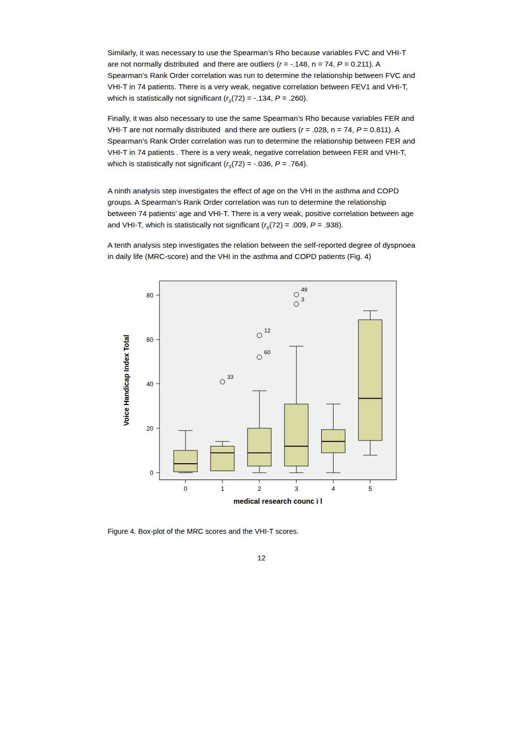Similarly, it was necessary to use the Spearman’s Rho because variables FVC and VHI-T are not normally distributed and there are outliers (r = -.148, n = 74, P = 0.211). A Spearman’s Rank Order correlation was run to determine the relationship between FVC and VHI-T in 74 patients. There is a very weak, negative correlation between FEV1 and VHI-T, which is statistically not significant (rs(72) = -.134, P = .260).
Finally, it was also necessary to use the same Spearman’s Rho because variables FER and VHI-T are not normally distributed and there are outliers (r = .028, n = 74, P = 0.811). A Spearman’s Rank Order correlation was run to determine the relationship between FER and VHI-T in 74 patients . There is a very weak, negative correlation between FER and VHI-T, which is statistically not significant (rs(72) = -.036, P = .764).
A ninth analysis step investigates the effect of age on the VHI in the asthma and COPD groups. A Spearman’s Rank Order correlation was run to determine the relationship between 74 patients’ age and VHI-T. There is a very weak, positive correlation between age and VHI-T, which is statistically not significant (rs(72) = .009, P = .938).
A tenth analysis step investigates the relation between the self-reported degree of dyspnoea in daily life (MRC-score) and the VHI in the asthma and COPD patients (Fig. 4)
Voice Handicap Index Total 0 20 40 60 80 0 1 2 3 4 5 medical research counc i l 33 60 12 3 49
Figure 4. Box-plot of the MRC scores and the VHI-T scores.
12